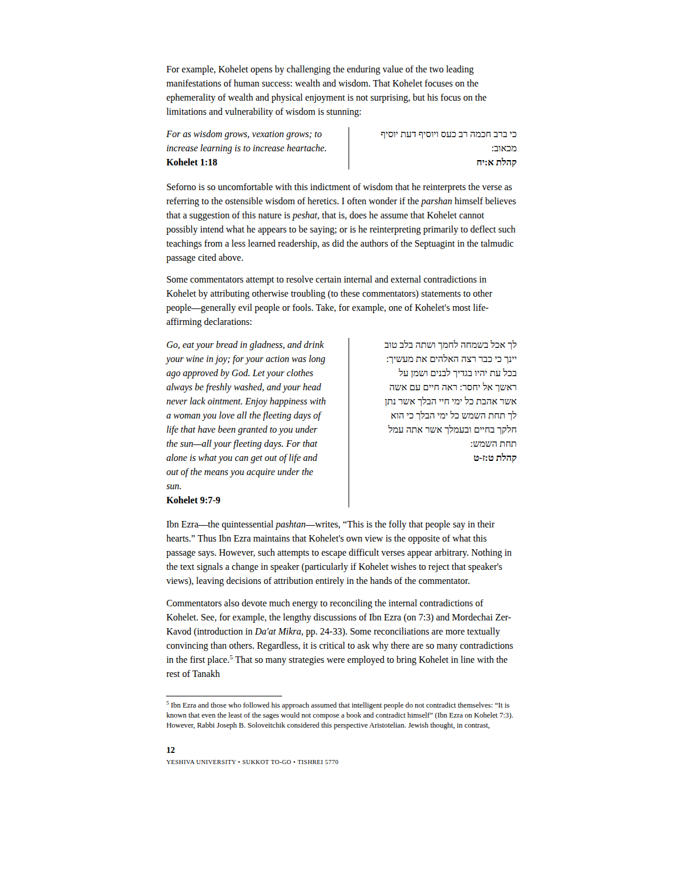For example, Kohelet opens by challenging the enduring value of the two leading manifestations of human success: wealth and wisdom. That Kohelet focuses on the ephemerality of wealth and physical enjoyment is not surprising, but his focus on the limitations and vulnerability of wisdom is stunning:
For as wisdom grows, vexation grows; to increase learning is to increase heartache. Kohelet 1:18
כי ברב חכמה רב כעס ויוסיף דעת יוסיף מכאוב: קהלת א:יח
Seforno is so uncomfortable with this indictment of wisdom that he reinterprets the verse as referring to the ostensible wisdom of heretics. I often wonder if the parshan himself believes that a suggestion of this nature is peshat, that is, does he assume that Kohelet cannot possibly intend what he appears to be saying; or is he reinterpreting primarily to deflect such teachings from a less learned readership, as did the authors of the Septuagint in the talmudic passage cited above.
Some commentators attempt to resolve certain internal and external contradictions in Kohelet by attributing otherwise troubling (to these commentators) statements to other people—generally evil people or fools. Take, for example, one of Kohelet's most life-affirming declarations:
Go, eat your bread in gladness, and drink your wine in joy; for your action was long ago approved by God. Let your clothes always be freshly washed, and your head never lack ointment. Enjoy happiness with a woman you love all the fleeting days of life that have been granted to you under the sun—all your fleeting days. For that alone is what you can get out of life and out of the means you acquire under the sun. Kohelet 9:7-9
לך אכל בשמחה לחמך ושתה בלב טוב יינך כי כבר רצה האלהים את מעשיך: בכל עת יהיו בגדיך לבנים ושמן על ראשך אל יחסר: ראה חיים עם אשה אשר אהבת כל ימי חיי הבלך אשר נתן לך תחת השמש כל ימי הבלך כי הוא חלקך בחיים ובעמלך אשר אתה עמל תחת השמש: קהלת ט:ז-ט
Ibn Ezra—the quintessential pashtan—writes, “This is the folly that people say in their hearts.” Thus Ibn Ezra maintains that Kohelet's own view is the opposite of what this passage says. However, such attempts to escape difficult verses appear arbitrary. Nothing in the text signals a change in speaker (particularly if Kohelet wishes to reject that speaker's views), leaving decisions of attribution entirely in the hands of the commentator.
Commentators also devote much energy to reconciling the internal contradictions of Kohelet. See, for example, the lengthy discussions of Ibn Ezra (on 7:3) and Mordechai Zer-Kavod (introduction in Da'at Mikra, pp. 24-33). Some reconciliations are more textually convincing than others. Regardless, it is critical to ask why there are so many contradictions in the first place.5 That so many strategies were employed to bring Kohelet in line with the rest of Tanakh
5 Ibn Ezra and those who followed his approach assumed that intelligent people do not contradict themselves: “It is known that even the least of the sages would not compose a book and contradict himself” (Ibn Ezra on Kohelet 7:3). However, Rabbi Joseph B. Soloveitchik considered this perspective Aristotelian. Jewish thought, in contrast,
12
YESHIVA UNIVERSITY • SUKKOT TO-GO • TISHREI 5770